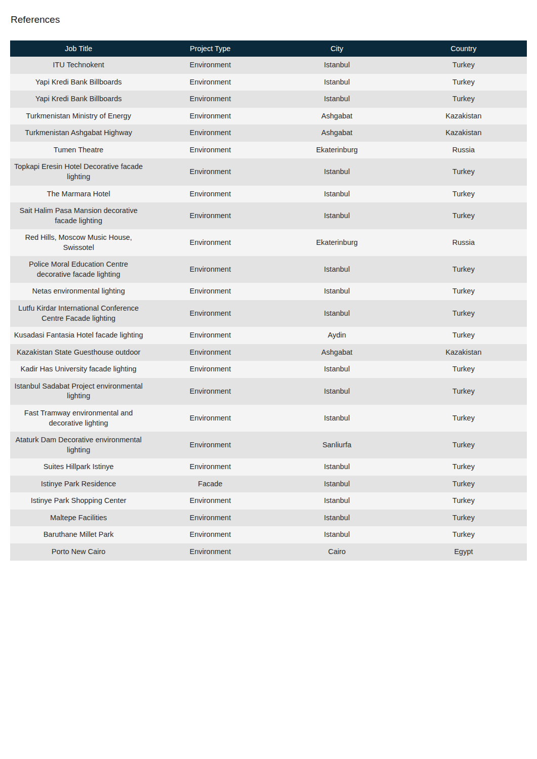References
| Job Title | Project Type | City | Country |
| --- | --- | --- | --- |
| ITU Technokent | Environment | Istanbul | Turkey |
| Yapi Kredi Bank Billboards | Environment | Istanbul | Turkey |
| Yapi Kredi Bank Billboards | Environment | Istanbul | Turkey |
| Turkmenistan Ministry of Energy | Environment | Ashgabat | Kazakistan |
| Turkmenistan Ashgabat Highway | Environment | Ashgabat | Kazakistan |
| Tumen Theatre | Environment | Ekaterinburg | Russia |
| Topkapi Eresin Hotel Decorative facade lighting | Environment | Istanbul | Turkey |
| The Marmara Hotel | Environment | Istanbul | Turkey |
| Sait Halim Pasa Mansion decorative facade lighting | Environment | Istanbul | Turkey |
| Red Hills, Moscow Music House, Swissotel | Environment | Ekaterinburg | Russia |
| Police Moral Education Centre decorative facade lighting | Environment | Istanbul | Turkey |
| Netas environmental lighting | Environment | Istanbul | Turkey |
| Lutfu Kirdar International Conference Centre Facade lighting | Environment | Istanbul | Turkey |
| Kusadasi Fantasia Hotel facade lighting | Environment | Aydin | Turkey |
| Kazakistan State Guesthouse outdoor | Environment | Ashgabat | Kazakistan |
| Kadir Has University facade lighting | Environment | Istanbul | Turkey |
| Istanbul Sadabat Project environmental lighting | Environment | Istanbul | Turkey |
| Fast Tramway environmental and decorative lighting | Environment | Istanbul | Turkey |
| Ataturk Dam Decorative environmental lighting | Environment | Sanliurfa | Turkey |
| Suites Hillpark Istinye | Environment | Istanbul | Turkey |
| Istinye Park Residence | Facade | Istanbul | Turkey |
| Istinye Park Shopping Center | Environment | Istanbul | Turkey |
| Maltepe Facilities | Environment | Istanbul | Turkey |
| Baruthane Millet Park | Environment | Istanbul | Turkey |
| Porto New Cairo | Environment | Cairo | Egypt |